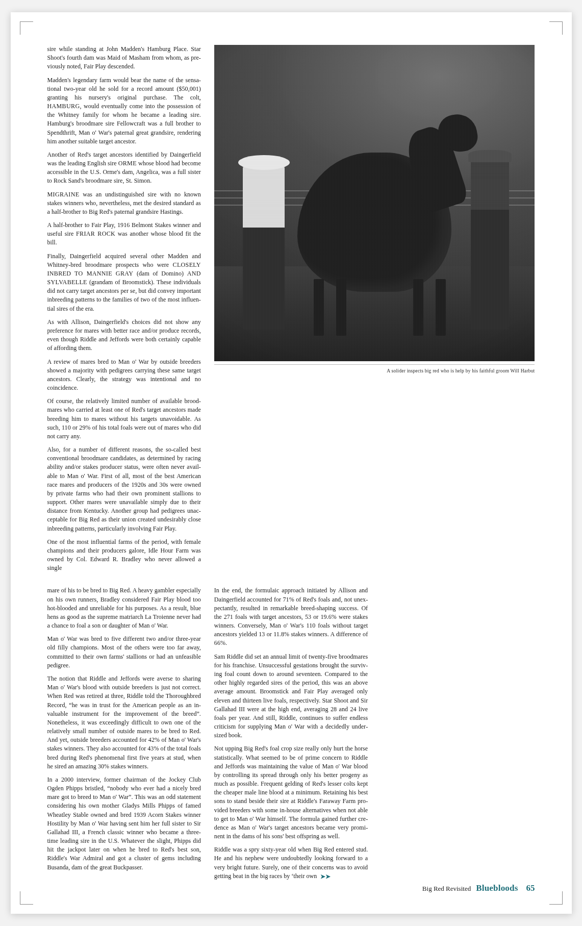sire while standing at John Madden's Hamburg Place. Star Shoot's fourth dam was Maid of Masham from whom, as previously noted, Fair Play descended.
Madden's legendary farm would bear the name of the sensational two-year old he sold for a record amount ($50,001) granting his nursery's original purchase. The colt, HAMBURG, would eventually come into the possession of the Whitney family for whom he became a leading sire. Hamburg's broodmare sire Fellowcraft was a full brother to Spendthrift, Man o' War's paternal great grandsire, rendering him another suitable target ancestor.
Another of Red's target ancestors identified by Daingerfield was the leading English sire ORME whose blood had become accessible in the U.S. Orme's dam, Angelica, was a full sister to Rock Sand's broodmare sire, St. Simon.
MIGRAINE was an undistinguished sire with no known stakes winners who, nevertheless, met the desired standard as a half-brother to Big Red's paternal grandsire Hastings.
A half-brother to Fair Play, 1916 Belmont Stakes winner and useful sire FRIAR ROCK was another whose blood fit the bill.
Finally, Daingerfield acquired several other Madden and Whitney-bred broodmare prospects who were CLOSELY INBRED TO MANNIE GRAY (dam of Domino) AND SYLVABELLE (grandam of Broomstick). These individuals did not carry target ancestors per se, but did convey important inbreeding patterns to the families of two of the most influential sires of the era.
As with Allison, Daingerfield's choices did not show any preference for mares with better race and/or produce records, even though Riddle and Jeffords were both certainly capable of affording them.
A review of mares bred to Man o' War by outside breeders showed a majority with pedigrees carrying these same target ancestors. Clearly, the strategy was intentional and no coincidence.
Of course, the relatively limited number of available broodmares who carried at least one of Red's target ancestors made breeding him to mares without his targets unavoidable. As such, 110 or 29% of his total foals were out of mares who did not carry any.
Also, for a number of different reasons, the so-called best conventional broodmare candidates, as determined by racing ability and/or stakes producer status, were often never available to Man o' War. First of all, most of the best American race mares and producers of the 1920s and 30s were owned by private farms who had their own prominent stallions to support. Other mares were unavailable simply due to their distance from Kentucky. Another group had pedigrees unacceptable for Big Red as their union created undesirably close inbreeding patterns, particularly involving Fair Play.
One of the most influential farms of the period, with female champions and their producers galore, Idle Hour Farm was owned by Col. Edward R. Bradley who never allowed a single
A solider inspects big red who is help by his faithful groom Will Harbut
mare of his to be bred to Big Red. A heavy gambler especially on his own runners, Bradley considered Fair Play blood too hot-blooded and unreliable for his purposes. As a result, blue hens as good as the supreme matriarch La Troienne never had a chance to foal a son or daughter of Man o' War.
Man o' War was bred to five different two and/or three-year old filly champions. Most of the others were too far away, committed to their own farms' stallions or had an unfeasible pedigree.
The notion that Riddle and Jeffords were averse to sharing Man o' War's blood with outside breeders is just not correct. When Red was retired at three, Riddle told the Thoroughbred Record, “he was in trust for the American people as an invaluable instrument for the improvement of the breed”. Nonetheless, it was exceedingly difficult to own one of the relatively small number of outside mares to be bred to Red. And yet, outside breeders accounted for 42% of Man o' War's stakes winners. They also accounted for 43% of the total foals bred during Red's phenomenal first five years at stud, when he sired an amazing 30% stakes winners.
In a 2000 interview, former chairman of the Jockey Club Ogden Phipps bristled, “nobody who ever had a nicely bred mare got to breed to Man o' War”. This was an odd statement considering his own mother Gladys Mills Phipps of famed Wheatley Stable owned and bred 1939 Acorn Stakes winner Hostility by Man o' War having sent him her full sister to Sir Gallahad III, a French classic winner who became a three-time leading sire in the U.S. Whatever the slight, Phipps did hit the jackpot later on when he bred to Red's best son, Riddle's War Admiral and got a cluster of gems including Busanda, dam of the great Buckpasser.
In the end, the formulaic approach initiated by Allison and Daingerfield accounted for 71% of Red's foals and, not unexpectantly, resulted in remarkable breed-shaping success. Of the 271 foals with target ancestors, 53 or 19.6% were stakes winners. Conversely, Man o' War's 110 foals without target ancestors yielded 13 or 11.8% stakes winners. A difference of 66%.
Sam Riddle did set an annual limit of twenty-five broodmares for his franchise. Unsuccessful gestations brought the surviving foal count down to around seventeen. Compared to the other highly regarded sires of the period, this was an above average amount. Broomstick and Fair Play averaged only eleven and thirteen live foals, respectively. Star Shoot and Sir Gallahad III were at the high end, averaging 28 and 24 live foals per year. And still, Riddle, continues to suffer endless criticism for supplying Man o' War with a decidedly undersized book.
Not upping Big Red's foal crop size really only hurt the horse statistically. What seemed to be of prime concern to Riddle and Jeffords was maintaining the value of Man o' War blood by controlling its spread through only his better progeny as much as possible. Frequent gelding of Red's lesser colts kept the cheaper male line blood at a minimum. Retaining his best sons to stand beside their sire at Riddle's Faraway Farm provided breeders with some in-house alternatives when not able to get to Man o' War himself. The formula gained further credence as Man o' War's target ancestors became very prominent in the dams of his sons' best offspring as well.
Riddle was a spry sixty-year old when Big Red entered stud. He and his nephew were undoubtedly looking forward to a very bright future. Surely, one of their concerns was to avoid getting beat in the big races by ‘their own ➤➤
Big Red Revisited Bluebloods 65